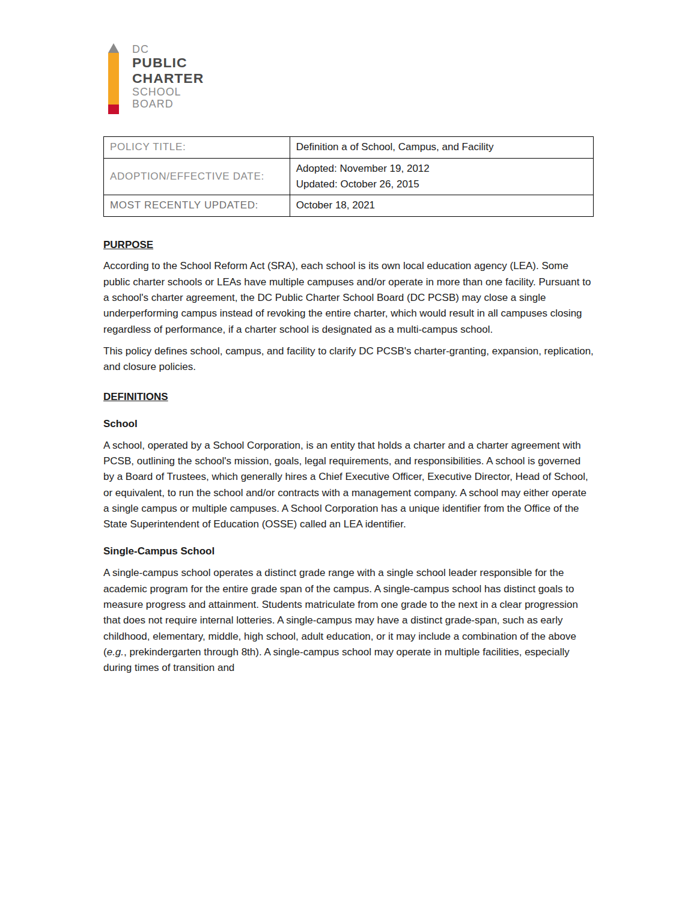DC
PUBLIC
CHARTER
SCHOOL
BOARD
| POLICY TITLE: | Definition a of School, Campus, and Facility |
| ADOPTION/EFFECTIVE DATE: | Adopted: November 19, 2012 Updated: October 26, 2015 |
| MOST RECENTLY UPDATED: | October 18, 2021 |
Purpose
According to the School Reform Act (SRA), each school is its own local education agency (LEA). Some public charter schools or LEAs have multiple campuses and/or operate in more than one facility. Pursuant to a school's charter agreement, the DC Public Charter School Board (DC PCSB) may close a single underperforming campus instead of revoking the entire charter, which would result in all campuses closing regardless of performance, if a charter school is designated as a multi-campus school.
This policy defines school, campus, and facility to clarify DC PCSB's charter-granting, expansion, replication, and closure policies.
Definitions
School
A school, operated by a School Corporation, is an entity that holds a charter and a charter agreement with PCSB, outlining the school's mission, goals, legal requirements, and responsibilities. A school is governed by a Board of Trustees, which generally hires a Chief Executive Officer, Executive Director, Head of School, or equivalent, to run the school and/or contracts with a management company. A school may either operate a single campus or multiple campuses. A School Corporation has a unique identifier from the Office of the State Superintendent of Education (OSSE) called an LEA identifier.
Single-Campus School
A single-campus school operates a distinct grade range with a single school leader responsible for the academic program for the entire grade span of the campus. A single-campus school has distinct goals to measure progress and attainment. Students matriculate from one grade to the next in a clear progression that does not require internal lotteries. A single-campus may have a distinct grade-span, such as early childhood, elementary, middle, high school, adult education, or it may include a combination of the above (e.g., prekindergarten through 8th). A single-campus school may operate in multiple facilities, especially during times of transition and